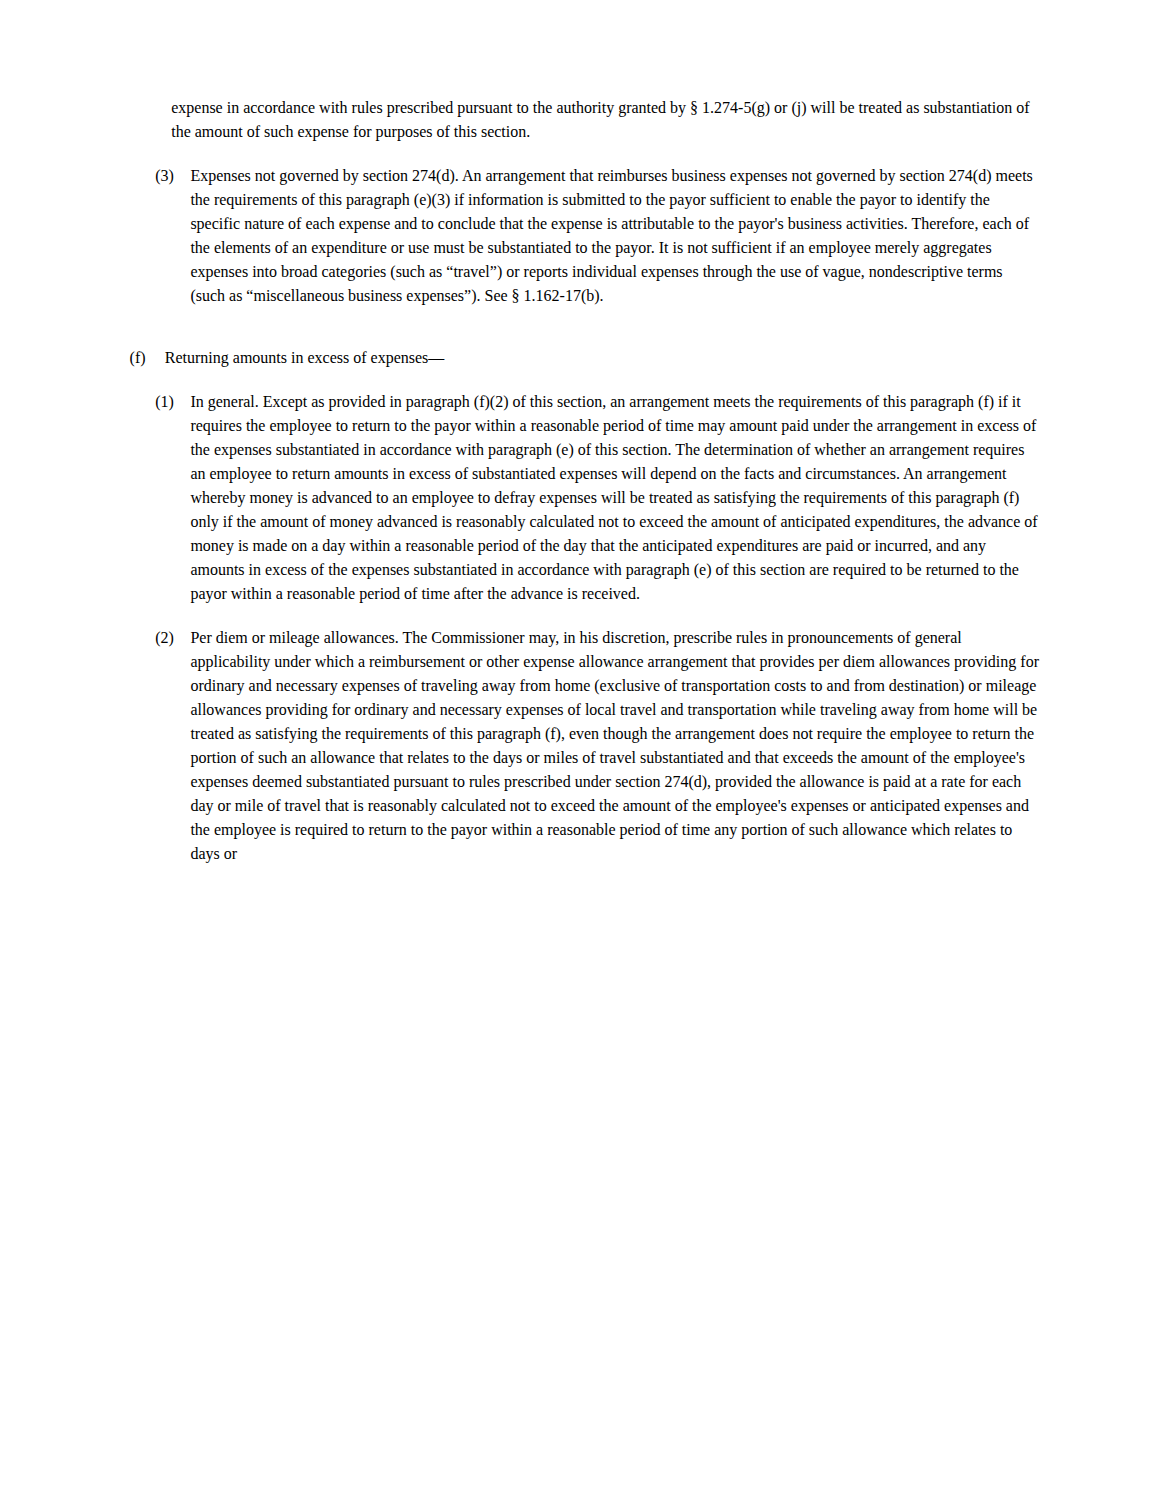expense in accordance with rules prescribed pursuant to the authority granted by § 1.274-5(g) or (j) will be treated as substantiation of the amount of such expense for purposes of this section.
(3) Expenses not governed by section 274(d). An arrangement that reimburses business expenses not governed by section 274(d) meets the requirements of this paragraph (e)(3) if information is submitted to the payor sufficient to enable the payor to identify the specific nature of each expense and to conclude that the expense is attributable to the payor's business activities. Therefore, each of the elements of an expenditure or use must be substantiated to the payor. It is not sufficient if an employee merely aggregates expenses into broad categories (such as “travel”) or reports individual expenses through the use of vague, nondescriptive terms (such as “miscellaneous business expenses”). See § 1.162-17(b).
(f) Returning amounts in excess of expenses—
(1) In general. Except as provided in paragraph (f)(2) of this section, an arrangement meets the requirements of this paragraph (f) if it requires the employee to return to the payor within a reasonable period of time may amount paid under the arrangement in excess of the expenses substantiated in accordance with paragraph (e) of this section. The determination of whether an arrangement requires an employee to return amounts in excess of substantiated expenses will depend on the facts and circumstances. An arrangement whereby money is advanced to an employee to defray expenses will be treated as satisfying the requirements of this paragraph (f) only if the amount of money advanced is reasonably calculated not to exceed the amount of anticipated expenditures, the advance of money is made on a day within a reasonable period of the day that the anticipated expenditures are paid or incurred, and any amounts in excess of the expenses substantiated in accordance with paragraph (e) of this section are required to be returned to the payor within a reasonable period of time after the advance is received.
(2) Per diem or mileage allowances. The Commissioner may, in his discretion, prescribe rules in pronouncements of general applicability under which a reimbursement or other expense allowance arrangement that provides per diem allowances providing for ordinary and necessary expenses of traveling away from home (exclusive of transportation costs to and from destination) or mileage allowances providing for ordinary and necessary expenses of local travel and transportation while traveling away from home will be treated as satisfying the requirements of this paragraph (f), even though the arrangement does not require the employee to return the portion of such an allowance that relates to the days or miles of travel substantiated and that exceeds the amount of the employee's expenses deemed substantiated pursuant to rules prescribed under section 274(d), provided the allowance is paid at a rate for each day or mile of travel that is reasonably calculated not to exceed the amount of the employee's expenses or anticipated expenses and the employee is required to return to the payor within a reasonable period of time any portion of such allowance which relates to days or